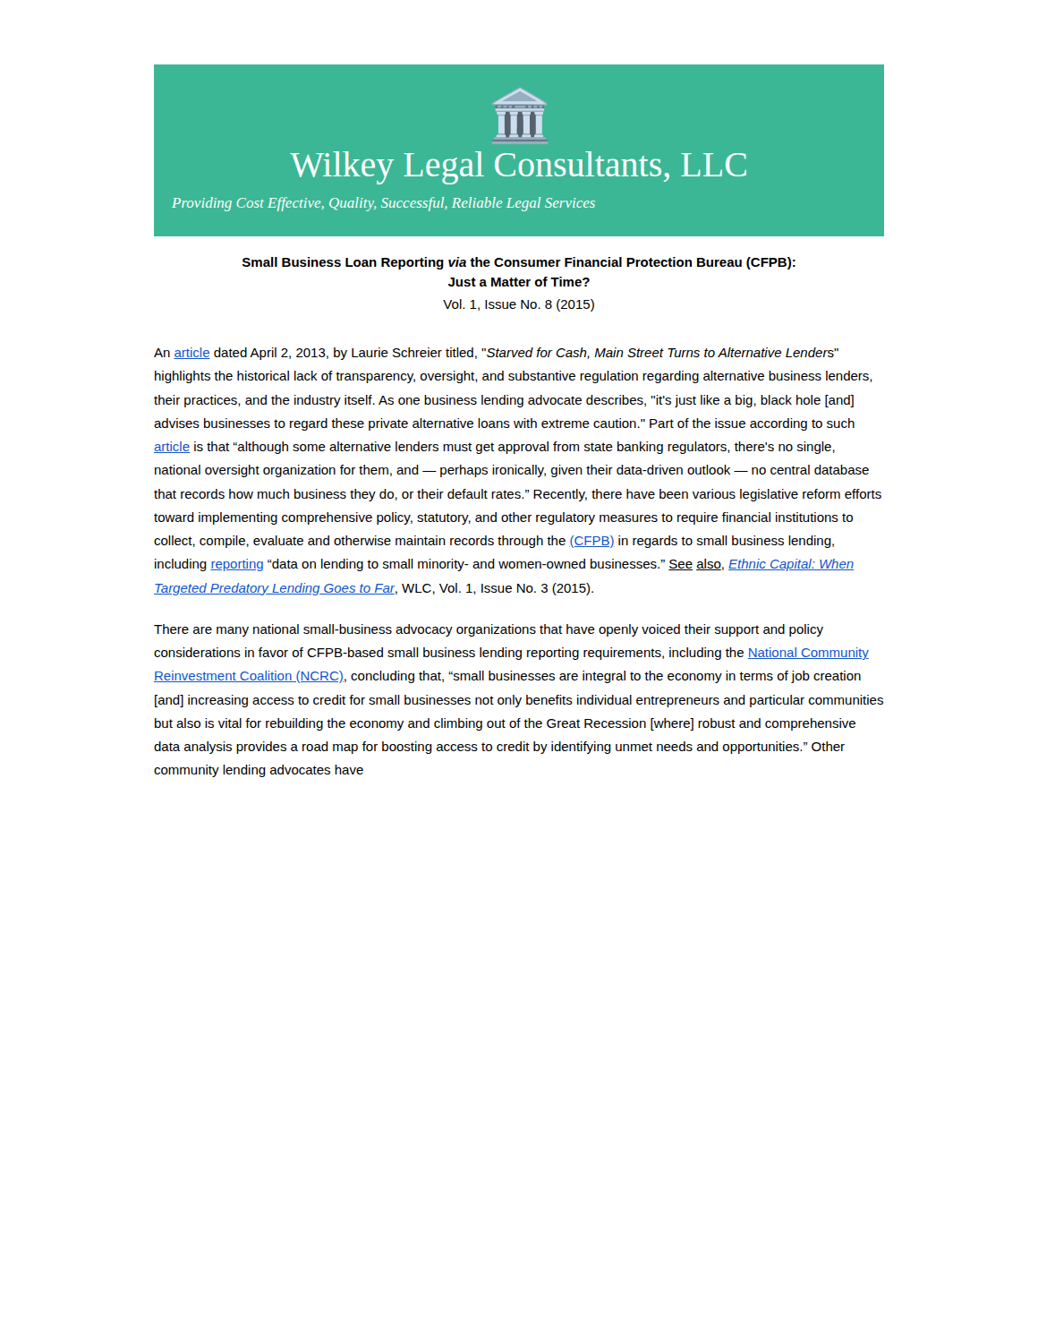🏛️
Wilkey Legal Consultants, LLC
Providing Cost Effective, Quality, Successful, Reliable Legal Services
Small Business Loan Reporting via the Consumer Financial Protection Bureau (CFPB):
Just a Matter of Time?
Vol. 1, Issue No. 8 (2015)
An article dated April 2, 2013, by Laurie Schreier titled, "Starved for Cash, Main Street Turns to Alternative Lenders" highlights the historical lack of transparency, oversight, and substantive regulation regarding alternative business lenders, their practices, and the industry itself. As one business lending advocate describes, "it's just like a big, black hole [and] advises businesses to regard these private alternative loans with extreme caution." Part of the issue according to such article is that “although some alternative lenders must get approval from state banking regulators, there's no single, national oversight organization for them, and — perhaps ironically, given their data-driven outlook — no central database that records how much business they do, or their default rates.” Recently, there have been various legislative reform efforts toward implementing comprehensive policy, statutory, and other regulatory measures to require financial institutions to collect, compile, evaluate and otherwise maintain records through the (CFPB) in regards to small business lending, including reporting “data on lending to small minority- and women-owned businesses.” See also, Ethnic Capital: When Targeted Predatory Lending Goes to Far, WLC, Vol. 1, Issue No. 3 (2015).
There are many national small-business advocacy organizations that have openly voiced their support and policy considerations in favor of CFPB-based small business lending reporting requirements, including the National Community Reinvestment Coalition (NCRC), concluding that, “small businesses are integral to the economy in terms of job creation [and] increasing access to credit for small businesses not only benefits individual entrepreneurs and particular communities but also is vital for rebuilding the economy and climbing out of the Great Recession [where] robust and comprehensive data analysis provides a road map for boosting access to credit by identifying unmet needs and opportunities.” Other community lending advocates have